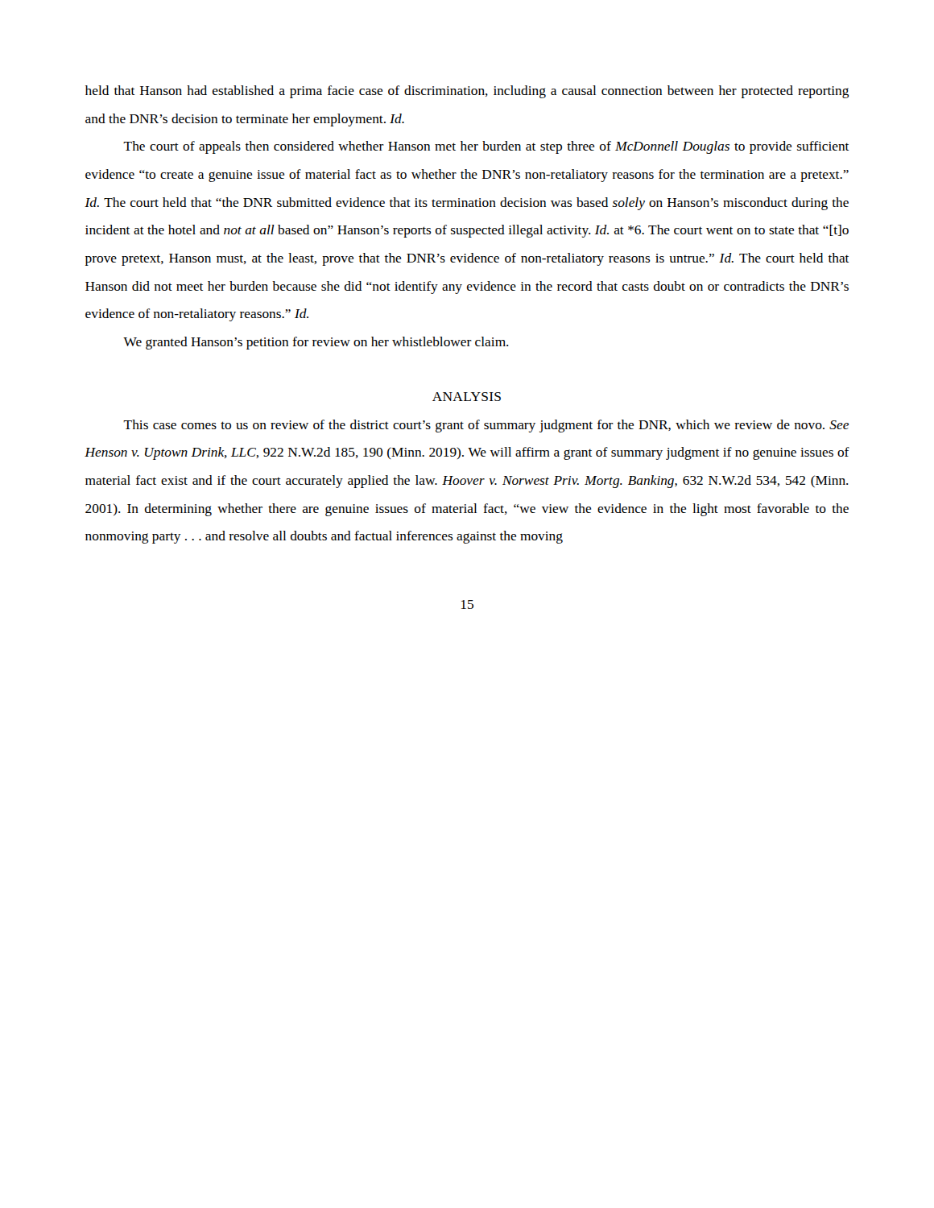held that Hanson had established a prima facie case of discrimination, including a causal connection between her protected reporting and the DNR’s decision to terminate her employment. Id.
The court of appeals then considered whether Hanson met her burden at step three of McDonnell Douglas to provide sufficient evidence “to create a genuine issue of material fact as to whether the DNR’s non-retaliatory reasons for the termination are a pretext.” Id. The court held that “the DNR submitted evidence that its termination decision was based solely on Hanson’s misconduct during the incident at the hotel and not at all based on” Hanson’s reports of suspected illegal activity. Id. at *6. The court went on to state that “[t]o prove pretext, Hanson must, at the least, prove that the DNR’s evidence of non-retaliatory reasons is untrue.” Id. The court held that Hanson did not meet her burden because she did “not identify any evidence in the record that casts doubt on or contradicts the DNR’s evidence of non-retaliatory reasons.” Id.
We granted Hanson’s petition for review on her whistleblower claim.
Analysis
This case comes to us on review of the district court’s grant of summary judgment for the DNR, which we review de novo. See Henson v. Uptown Drink, LLC, 922 N.W.2d 185, 190 (Minn. 2019). We will affirm a grant of summary judgment if no genuine issues of material fact exist and if the court accurately applied the law. Hoover v. Norwest Priv. Mortg. Banking, 632 N.W.2d 534, 542 (Minn. 2001). In determining whether there are genuine issues of material fact, “we view the evidence in the light most favorable to the nonmoving party . . . and resolve all doubts and factual inferences against the moving
15